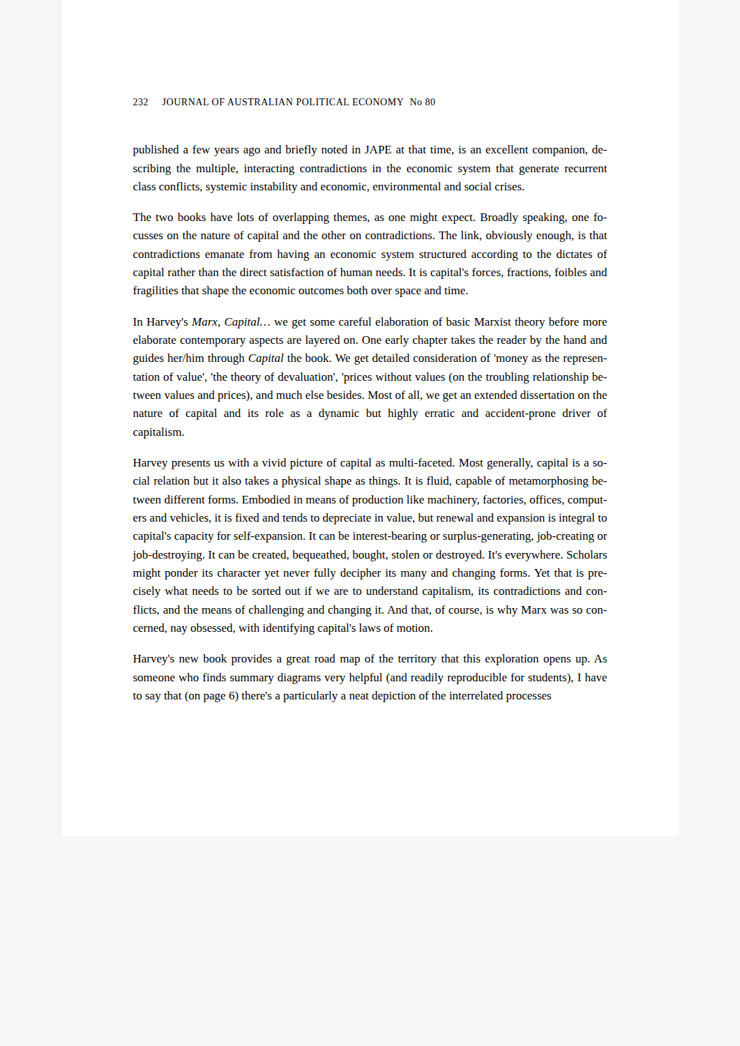232 JOURNAL OF AUSTRALIAN POLITICAL ECONOMY No 80
published a few years ago and briefly noted in JAPE at that time, is an excellent companion, describing the multiple, interacting contradictions in the economic system that generate recurrent class conflicts, systemic instability and economic, environmental and social crises.
The two books have lots of overlapping themes, as one might expect. Broadly speaking, one focusses on the nature of capital and the other on contradictions. The link, obviously enough, is that contradictions emanate from having an economic system structured according to the dictates of capital rather than the direct satisfaction of human needs. It is capital's forces, fractions, foibles and fragilities that shape the economic outcomes both over space and time.
In Harvey's Marx, Capital… we get some careful elaboration of basic Marxist theory before more elaborate contemporary aspects are layered on. One early chapter takes the reader by the hand and guides her/him through Capital the book. We get detailed consideration of 'money as the representation of value', 'the theory of devaluation', 'prices without values (on the troubling relationship between values and prices), and much else besides. Most of all, we get an extended dissertation on the nature of capital and its role as a dynamic but highly erratic and accident-prone driver of capitalism.
Harvey presents us with a vivid picture of capital as multi-faceted. Most generally, capital is a social relation but it also takes a physical shape as things. It is fluid, capable of metamorphosing between different forms. Embodied in means of production like machinery, factories, offices, computers and vehicles, it is fixed and tends to depreciate in value, but renewal and expansion is integral to capital's capacity for self-expansion. It can be interest-bearing or surplus-generating, job-creating or job-destroying. It can be created, bequeathed, bought, stolen or destroyed. It's everywhere. Scholars might ponder its character yet never fully decipher its many and changing forms. Yet that is precisely what needs to be sorted out if we are to understand capitalism, its contradictions and conflicts, and the means of challenging and changing it. And that, of course, is why Marx was so concerned, nay obsessed, with identifying capital's laws of motion.
Harvey's new book provides a great road map of the territory that this exploration opens up. As someone who finds summary diagrams very helpful (and readily reproducible for students), I have to say that (on page 6) there's a particularly a neat depiction of the interrelated processes